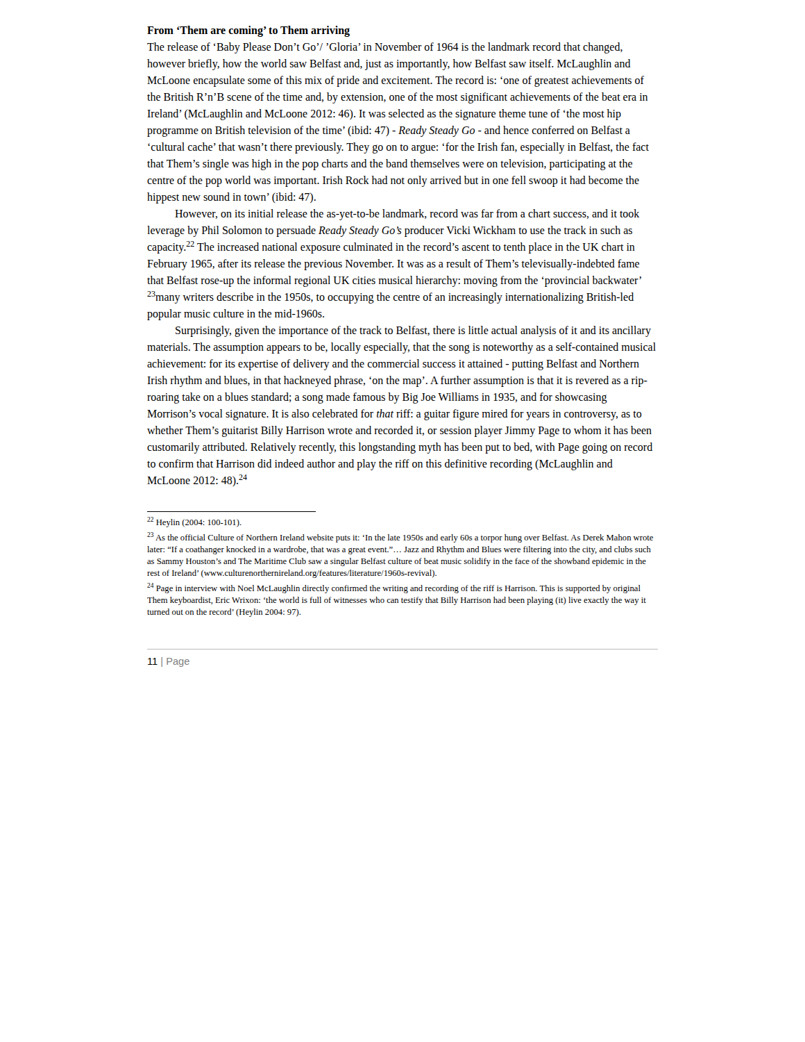From ‘Them are coming’ to Them arriving
The release of ‘Baby Please Don’t Go’/ ’Gloria’ in November of 1964 is the landmark record that changed, however briefly, how the world saw Belfast and, just as importantly, how Belfast saw itself. McLaughlin and McLoone encapsulate some of this mix of pride and excitement. The record is: ‘one of greatest achievements of the British R’n’B scene of the time and, by extension, one of the most significant achievements of the beat era in Ireland’ (McLaughlin and McLoone 2012: 46). It was selected as the signature theme tune of ‘the most hip programme on British television of the time’ (ibid: 47) - Ready Steady Go - and hence conferred on Belfast a ‘cultural cache’ that wasn’t there previously. They go on to argue: ‘for the Irish fan, especially in Belfast, the fact that Them’s single was high in the pop charts and the band themselves were on television, participating at the centre of the pop world was important. Irish Rock had not only arrived but in one fell swoop it had become the hippest new sound in town’ (ibid: 47).
However, on its initial release the as-yet-to-be landmark, record was far from a chart success, and it took leverage by Phil Solomon to persuade Ready Steady Go’s producer Vicki Wickham to use the track in such as capacity.22 The increased national exposure culminated in the record’s ascent to tenth place in the UK chart in February 1965, after its release the previous November. It was as a result of Them’s televisually-indebted fame that Belfast rose-up the informal regional UK cities musical hierarchy: moving from the ‘provincial backwater’ 23many writers describe in the 1950s, to occupying the centre of an increasingly internationalizing British-led popular music culture in the mid-1960s.
Surprisingly, given the importance of the track to Belfast, there is little actual analysis of it and its ancillary materials. The assumption appears to be, locally especially, that the song is noteworthy as a self-contained musical achievement: for its expertise of delivery and the commercial success it attained - putting Belfast and Northern Irish rhythm and blues, in that hackneyed phrase, ‘on the map’. A further assumption is that it is revered as a rip-roaring take on a blues standard; a song made famous by Big Joe Williams in 1935, and for showcasing Morrison’s vocal signature. It is also celebrated for that riff: a guitar figure mired for years in controversy, as to whether Them’s guitarist Billy Harrison wrote and recorded it, or session player Jimmy Page to whom it has been customarily attributed. Relatively recently, this longstanding myth has been put to bed, with Page going on record to confirm that Harrison did indeed author and play the riff on this definitive recording (McLaughlin and McLoone 2012: 48).24
22 Heylin (2004: 100-101).
23 As the official Culture of Northern Ireland website puts it: ‘In the late 1950s and early 60s a torpor hung over Belfast. As Derek Mahon wrote later: “If a coathanger knocked in a wardrobe, that was a great event.”… Jazz and Rhythm and Blues were filtering into the city, and clubs such as Sammy Houston’s and The Maritime Club saw a singular Belfast culture of beat music solidify in the face of the showband epidemic in the rest of Ireland’ (www.culturenorthernireland.org/features/literature/1960s-revival).
24 Page in interview with Noel McLaughlin directly confirmed the writing and recording of the riff is Harrison. This is supported by original Them keyboardist, Eric Wrixon: ‘the world is full of witnesses who can testify that Billy Harrison had been playing (it) live exactly the way it turned out on the record’ (Heylin 2004: 97).
11 | Page